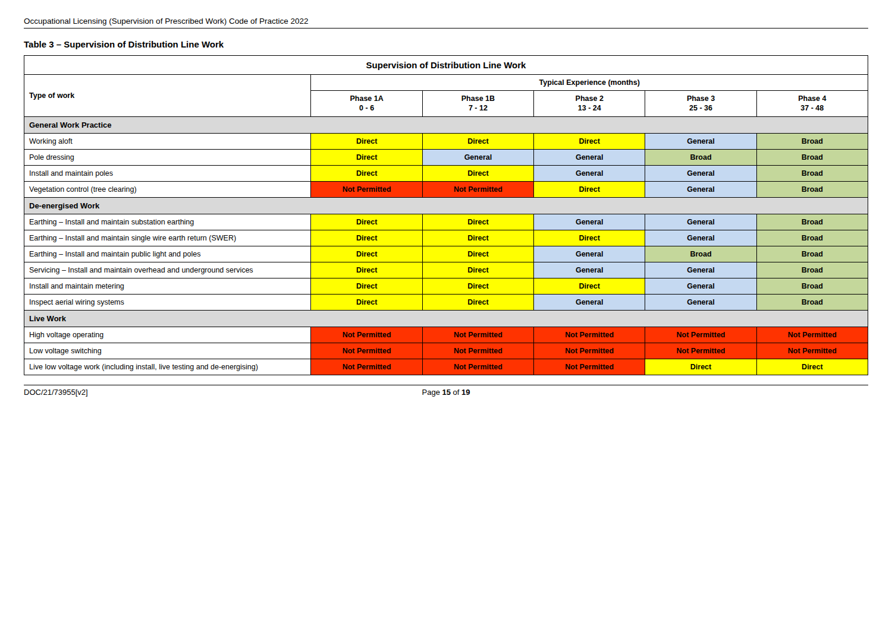Occupational Licensing (Supervision of Prescribed Work) Code of Practice 2022
Table 3 – Supervision of Distribution Line Work
| Supervision of Distribution Line Work |
| --- |
| Type of work | Typical Experience (months) |
| Phase 1A 0 - 6 | Phase 1B 7 - 12 | Phase 2 13 - 24 | Phase 3 25 - 36 | Phase 4 37 - 48 |
| General Work Practice |
| Working aloft | Direct | Direct | Direct | General | Broad |
| Pole dressing | Direct | General | General | Broad | Broad |
| Install and maintain poles | Direct | Direct | General | General | Broad |
| Vegetation control (tree clearing) | Not Permitted | Not Permitted | Direct | General | Broad |
| De-energised Work |
| Earthing – Install and maintain substation earthing | Direct | Direct | General | General | Broad |
| Earthing – Install and maintain single wire earth return (SWER) | Direct | Direct | Direct | General | Broad |
| Earthing – Install and maintain public light and poles | Direct | Direct | General | Broad | Broad |
| Servicing – Install and maintain overhead and underground services | Direct | Direct | General | General | Broad |
| Install and maintain metering | Direct | Direct | Direct | General | Broad |
| Inspect aerial wiring systems | Direct | Direct | General | General | Broad |
| Live Work |
| High voltage operating | Not Permitted | Not Permitted | Not Permitted | Not Permitted | Not Permitted |
| Low voltage switching | Not Permitted | Not Permitted | Not Permitted | Not Permitted | Not Permitted |
| Live low voltage work (including install, live testing and de-energising) | Not Permitted | Not Permitted | Not Permitted | Direct | Direct |
DOC/21/73955[v2]
Page 15 of 19